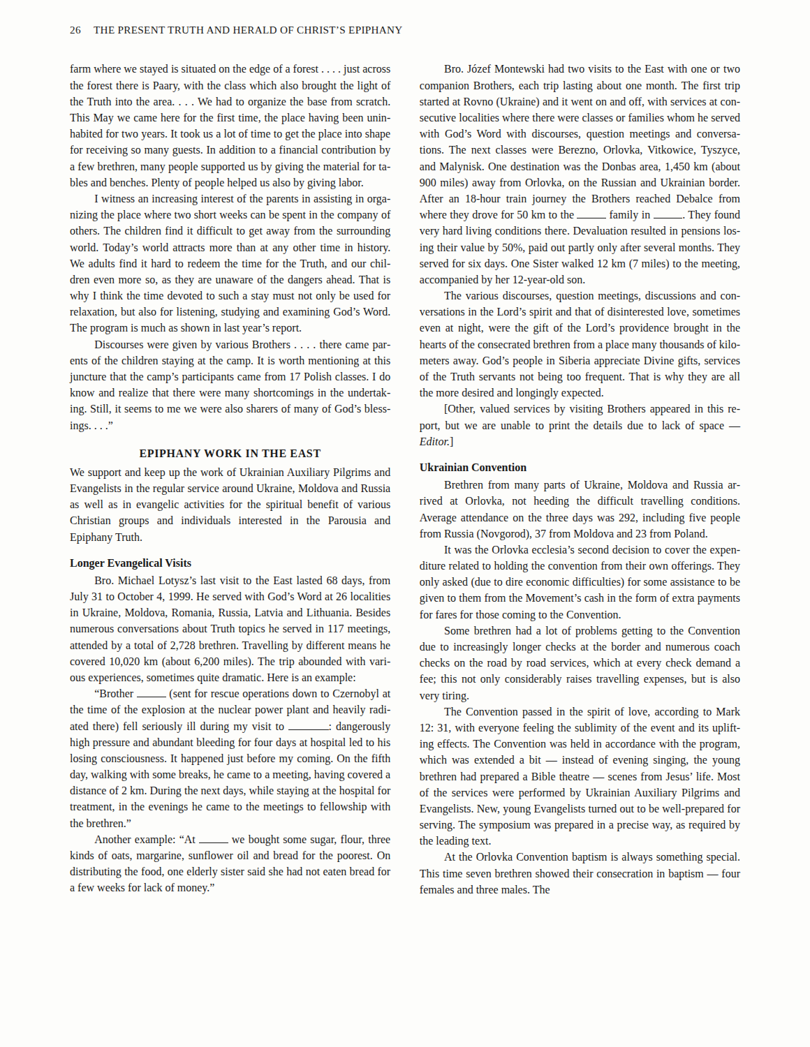26 THE PRESENT TRUTH AND HERALD OF CHRIST’S EPIPHANY
farm where we stayed is situated on the edge of a forest . . . . just across the forest there is Paary, with the class which also brought the light of the Truth into the area. . . . We had to organize the base from scratch. This May we came here for the first time, the place having been uninhabited for two years. It took us a lot of time to get the place into shape for receiving so many guests. In addition to a financial contribution by a few brethren, many people supported us by giving the material for tables and benches. Plenty of people helped us also by giving labor.
I witness an increasing interest of the parents in assisting in organizing the place where two short weeks can be spent in the company of others. The children find it difficult to get away from the surrounding world. Today’s world attracts more than at any other time in history. We adults find it hard to redeem the time for the Truth, and our children even more so, as they are unaware of the dangers ahead. That is why I think the time devoted to such a stay must not only be used for relaxation, but also for listening, studying and examining God’s Word. The program is much as shown in last year’s report.
Discourses were given by various Brothers . . . . there came parents of the children staying at the camp. It is worth mentioning at this juncture that the camp’s participants came from 17 Polish classes. I do know and realize that there were many shortcomings in the undertaking. Still, it seems to me we were also sharers of many of God’s blessings. . . .”
Epiphany Work in the East
We support and keep up the work of Ukrainian Auxiliary Pilgrims and Evangelists in the regular service around Ukraine, Moldova and Russia as well as in evangelic activities for the spiritual benefit of various Christian groups and individuals interested in the Parousia and Epiphany Truth.
Longer Evangelical Visits
Bro. Michael Lotysz’s last visit to the East lasted 68 days, from July 31 to October 4, 1999. He served with God’s Word at 26 localities in Ukraine, Moldova, Romania, Russia, Latvia and Lithuania. Besides numerous conversations about Truth topics he served in 117 meetings, attended by a total of 2,728 brethren. Travelling by different means he covered 10,020 km (about 6,200 miles). The trip abounded with various experiences, sometimes quite dramatic. Here is an example:
“Brother (sent for rescue operations down to Czernobyl at the time of the explosion at the nuclear power plant and heavily radiated there) fell seriously ill during my visit to : dangerously high pressure and abundant bleeding for four days at hospital led to his losing consciousness. It happened just before my coming. On the fifth day, walking with some breaks, he came to a meeting, having covered a distance of 2 km. During the next days, while staying at the hospital for treatment, in the evenings he came to the meetings to fellowship with the brethren.”
Another example: “At we bought some sugar, flour, three kinds of oats, margarine, sunflower oil and bread for the poorest. On distributing the food, one elderly sister said she had not eaten bread for a few weeks for lack of money.”
Bro. Józef Montewski had two visits to the East with one or two companion Brothers, each trip lasting about one month. The first trip started at Rovno (Ukraine) and it went on and off, with services at consecutive localities where there were classes or families whom he served with God’s Word with discourses, question meetings and conversations. The next classes were Berezno, Orlovka, Vitkowice, Tyszyce, and Malynisk. One destination was the Donbas area, 1,450 km (about 900 miles) away from Orlovka, on the Russian and Ukrainian border. After an 18-hour train journey the Brothers reached Debalce from where they drove for 50 km to the family in . They found very hard living conditions there. Devaluation resulted in pensions losing their value by 50%, paid out partly only after several months. They served for six days. One Sister walked 12 km (7 miles) to the meeting, accompanied by her 12-year-old son.
The various discourses, question meetings, discussions and conversations in the Lord’s spirit and that of disinterested love, sometimes even at night, were the gift of the Lord’s providence brought in the hearts of the consecrated brethren from a place many thousands of kilometers away. God’s people in Siberia appreciate Divine gifts, services of the Truth servants not being too frequent. That is why they are all the more desired and longingly expected.
[Other, valued services by visiting Brothers appeared in this report, but we are unable to print the details due to lack of space — Editor.]
Ukrainian Convention
Brethren from many parts of Ukraine, Moldova and Russia arrived at Orlovka, not heeding the difficult travelling conditions. Average attendance on the three days was 292, including five people from Russia (Novgorod), 37 from Moldova and 23 from Poland.
It was the Orlovka ecclesia’s second decision to cover the expenditure related to holding the convention from their own offerings. They only asked (due to dire economic difficulties) for some assistance to be given to them from the Movement’s cash in the form of extra payments for fares for those coming to the Convention.
Some brethren had a lot of problems getting to the Convention due to increasingly longer checks at the border and numerous coach checks on the road by road services, which at every check demand a fee; this not only considerably raises travelling expenses, but is also very tiring.
The Convention passed in the spirit of love, according to Mark 12: 31, with everyone feeling the sublimity of the event and its uplifting effects. The Convention was held in accordance with the program, which was extended a bit — instead of evening singing, the young brethren had prepared a Bible theatre — scenes from Jesus’ life. Most of the services were performed by Ukrainian Auxiliary Pilgrims and Evangelists. New, young Evangelists turned out to be well-prepared for serving. The symposium was prepared in a precise way, as required by the leading text.
At the Orlovka Convention baptism is always something special. This time seven brethren showed their consecration in baptism — four females and three males. The